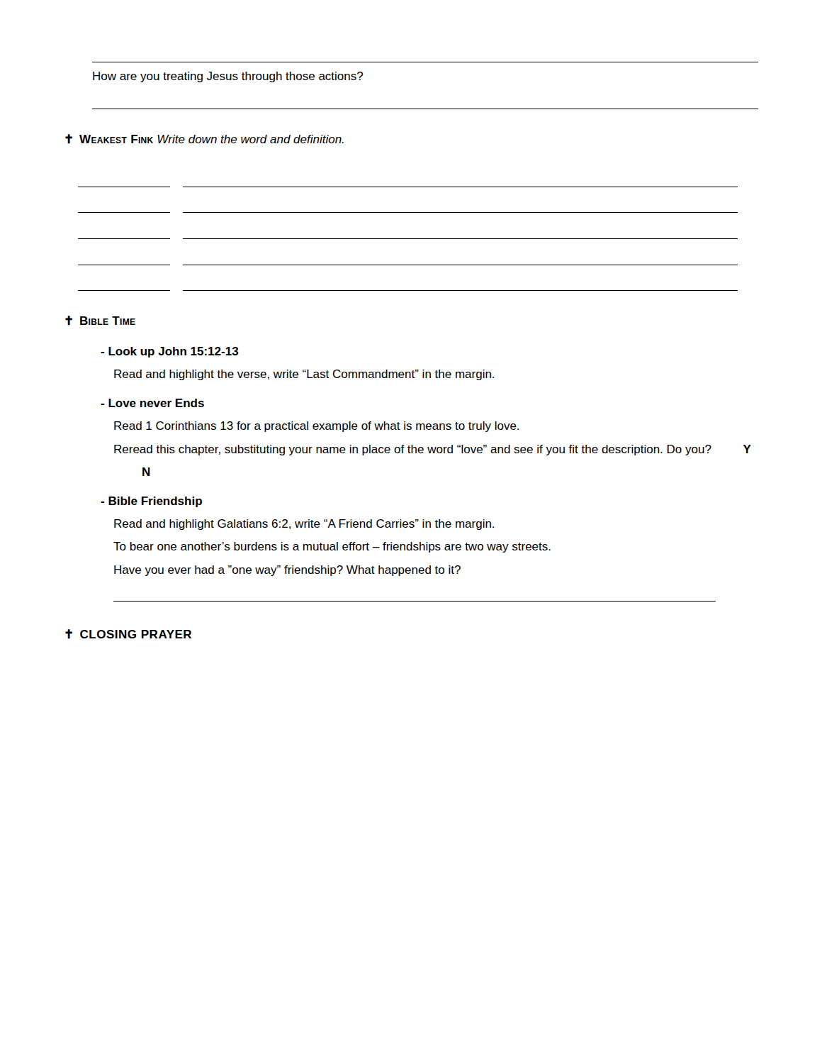How are you treating Jesus through those actions?
✝Weakest Fink Write down the word and definition.
✝Bible Time
- Look up John 15:12-13
Read and highlight the verse, write “Last Commandment” in the margin.
- Love never Ends
Read 1 Corinthians 13 for a practical example of what is means to truly love.
Reread this chapter, substituting your name in place of the word “love” and see if you fit the description. Do you? Y N
- Bible Friendship
Read and highlight Galatians 6:2, write “A Friend Carries” in the margin.
To bear one another’s burdens is a mutual effort – friendships are two way streets.
Have you ever had a ”one way” friendship? What happened to it?
✝CLOSING PRAYER